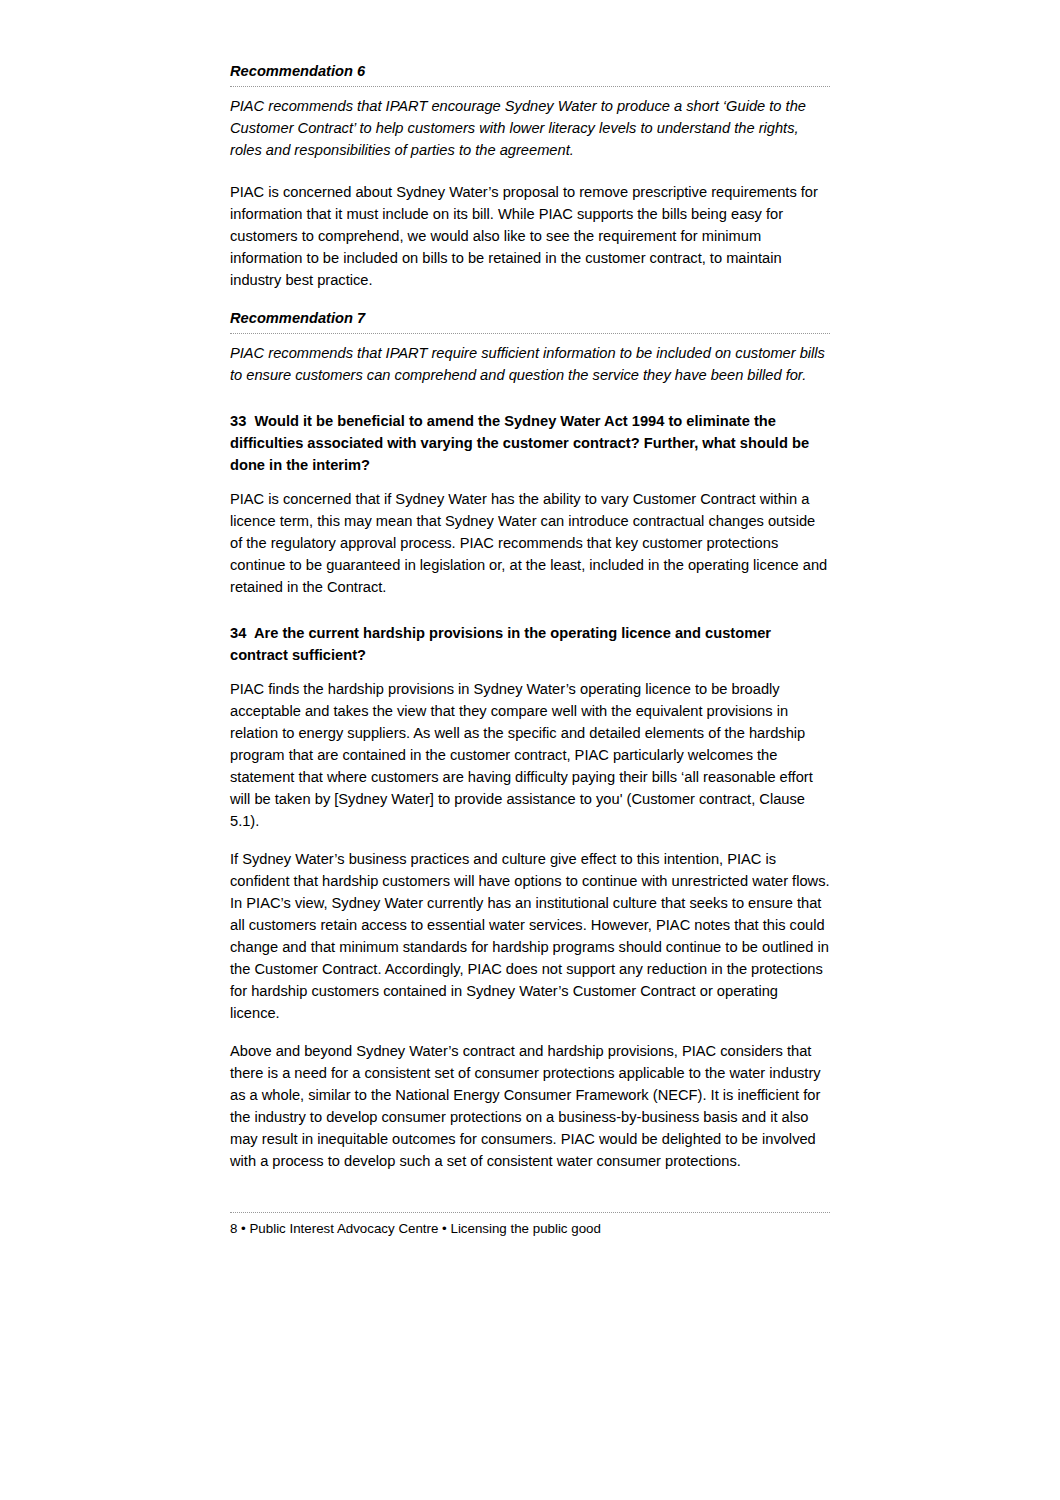Recommendation 6
PIAC recommends that IPART encourage Sydney Water to produce a short ‘Guide to the Customer Contract’ to help customers with lower literacy levels to understand the rights, roles and responsibilities of parties to the agreement.
PIAC is concerned about Sydney Water’s proposal to remove prescriptive requirements for information that it must include on its bill. While PIAC supports the bills being easy for customers to comprehend, we would also like to see the requirement for minimum information to be included on bills to be retained in the customer contract, to maintain industry best practice.
Recommendation 7
PIAC recommends that IPART require sufficient information to be included on customer bills to ensure customers can comprehend and question the service they have been billed for.
33 Would it be beneficial to amend the Sydney Water Act 1994 to eliminate the difficulties associated with varying the customer contract? Further, what should be done in the interim?
PIAC is concerned that if Sydney Water has the ability to vary Customer Contract within a licence term, this may mean that Sydney Water can introduce contractual changes outside of the regulatory approval process. PIAC recommends that key customer protections continue to be guaranteed in legislation or, at the least, included in the operating licence and retained in the Contract.
34 Are the current hardship provisions in the operating licence and customer contract sufficient?
PIAC finds the hardship provisions in Sydney Water’s operating licence to be broadly acceptable and takes the view that they compare well with the equivalent provisions in relation to energy suppliers. As well as the specific and detailed elements of the hardship program that are contained in the customer contract, PIAC particularly welcomes the statement that where customers are having difficulty paying their bills ‘all reasonable effort will be taken by [Sydney Water] to provide assistance to you' (Customer contract, Clause 5.1).
If Sydney Water’s business practices and culture give effect to this intention, PIAC is confident that hardship customers will have options to continue with unrestricted water flows. In PIAC’s view, Sydney Water currently has an institutional culture that seeks to ensure that all customers retain access to essential water services. However, PIAC notes that this could change and that minimum standards for hardship programs should continue to be outlined in the Customer Contract. Accordingly, PIAC does not support any reduction in the protections for hardship customers contained in Sydney Water’s Customer Contract or operating licence.
Above and beyond Sydney Water’s contract and hardship provisions, PIAC considers that there is a need for a consistent set of consumer protections applicable to the water industry as a whole, similar to the National Energy Consumer Framework (NECF). It is inefficient for the industry to develop consumer protections on a business-by-business basis and it also may result in inequitable outcomes for consumers. PIAC would be delighted to be involved with a process to develop such a set of consistent water consumer protections.
8 • Public Interest Advocacy Centre • Licensing the public good